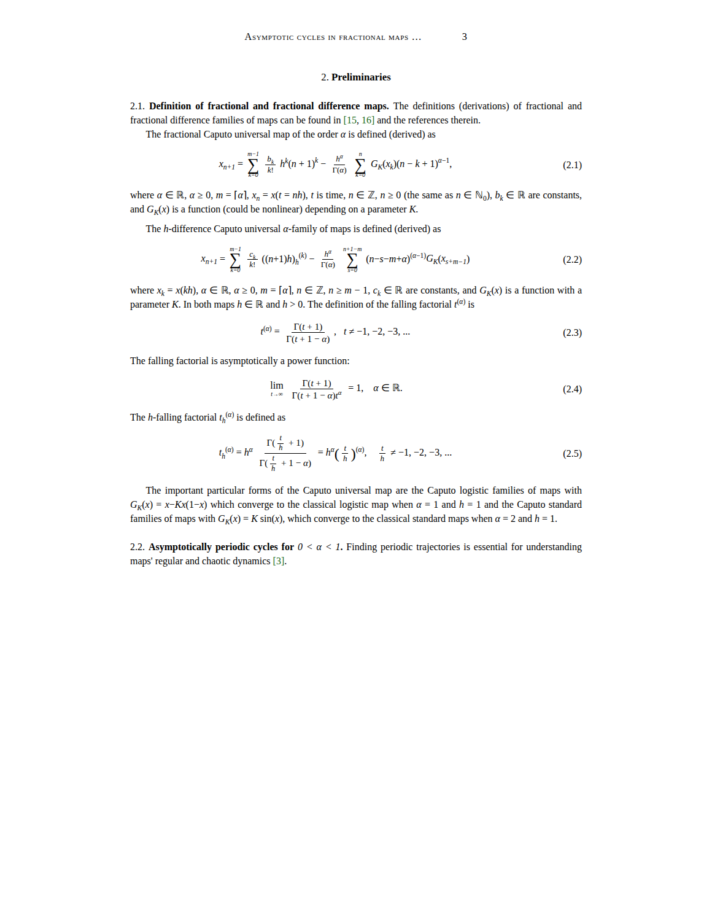Asymptotic cycles in fractional maps … 3
2. Preliminaries
2.1. Definition of fractional and fractional difference maps.
The definitions (derivations) of fractional and fractional difference families of maps can be found in [15, 16] and the references therein.
The fractional Caputo universal map of the order α is defined (derived) as
xn+1 = m−1 ∑ k=0 bk k! hk(n + 1)k − hα Γ(α) n ∑ k=0 GK(xk)(n − k + 1)α−1,
(2.1)
where α ∈ ℝ, α ≥ 0, m = ⌈α⌉, xn = x(t = nh), t is time, n ∈ ℤ, n ≥ 0 (the same as n ∈ ℕ0), bk ∈ ℝ are constants, and GK(x) is a function (could be nonlinear) depending on a parameter K.
The h-difference Caputo universal α-family of maps is defined (derived) as
xn+1 = m−1 ∑ k=0 ck k! ((n+1) h)h(k) − hα Γ(α) n+1−m ∑ s=0 (n−s−m+α)(α−1)GK(xs+m−1)
(2.2)
where xk = x(kh), α ∈ ℝ, α ≥ 0, m = ⌈α⌉, n ∈ ℤ, n ≥ m − 1, ck ∈ ℝ are constants, and GK(x) is a function with a parameter K. In both maps h ∈ ℝ and h > 0. The definition of the falling factorial t(α) is
t(α) = Γ(t + 1) Γ(t + 1 − α) , t ≠ −1, −2, −3, ...
(2.3)
The falling factorial is asymptotically a power function:
lim t→∞ Γ(t + 1) Γ(t + 1 − α) tα = 1, α ∈ ℝ.
(2.4)
The h-falling factorial th(α) is defined as
th(α) = hα Γ(th + 1) Γ(th + 1 − α) = hα(th)(α), th ≠ −1, −2, −3, ...
(2.5)
The important particular forms of the Caputo universal map are the Caputo logistic families of maps with GK(x) = x−Kx(1−x) which converge to the classical logistic map when α = 1 and h = 1 and the Caputo standard families of maps with GK(x) = K sin(x), which converge to the classical standard maps when α = 2 and h = 1.
2.2. Asymptotically periodic cycles for 0 < α < 1.
Finding periodic trajectories is essential for understanding maps' regular and chaotic dynamics [3].